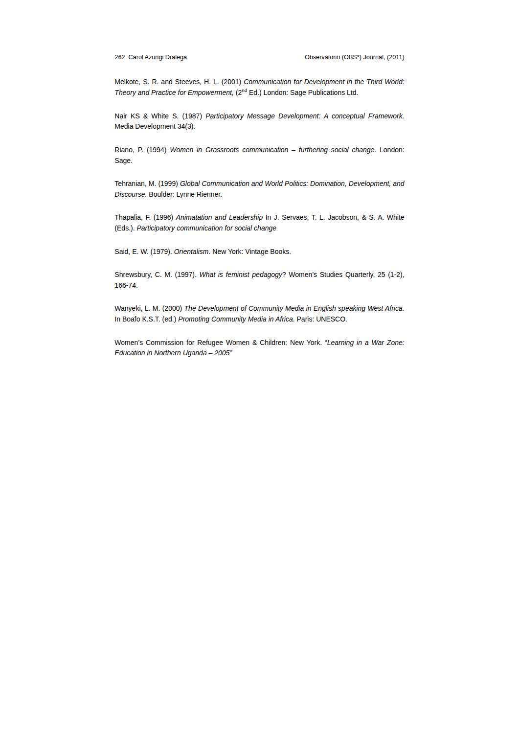262 Carol Azungi Dralega Observatorio (OBS*) Journal, (2011)
Melkote, S. R. and Steeves, H. L. (2001) Communication for Development in the Third World: Theory and Practice for Empowerment, (2nd Ed.) London: Sage Publications Ltd.
Nair KS & White S. (1987) Participatory Message Development: A conceptual Framework. Media Development 34(3).
Riano, P. (1994) Women in Grassroots communication – furthering social change. London: Sage.
Tehranian, M. (1999) Global Communication and World Politics: Domination, Development, and Discourse. Boulder: Lynne Rienner.
Thapalia, F. (1996) Animatation and Leadership In J. Servaes, T. L. Jacobson, & S. A. White (Eds.). Participatory communication for social change
Said, E. W. (1979). Orientalism. New York: Vintage Books.
Shrewsbury, C. M. (1997). What is feminist pedagogy? Women’s Studies Quarterly, 25 (1-2), 166-74.
Wanyeki, L. M. (2000) The Development of Community Media in English speaking West Africa. In Boafo K.S.T. (ed.) Promoting Community Media in Africa. Paris: UNESCO.
Women’s Commission for Refugee Women & Children: New York. “Learning in a War Zone: Education in Northern Uganda – 2005”